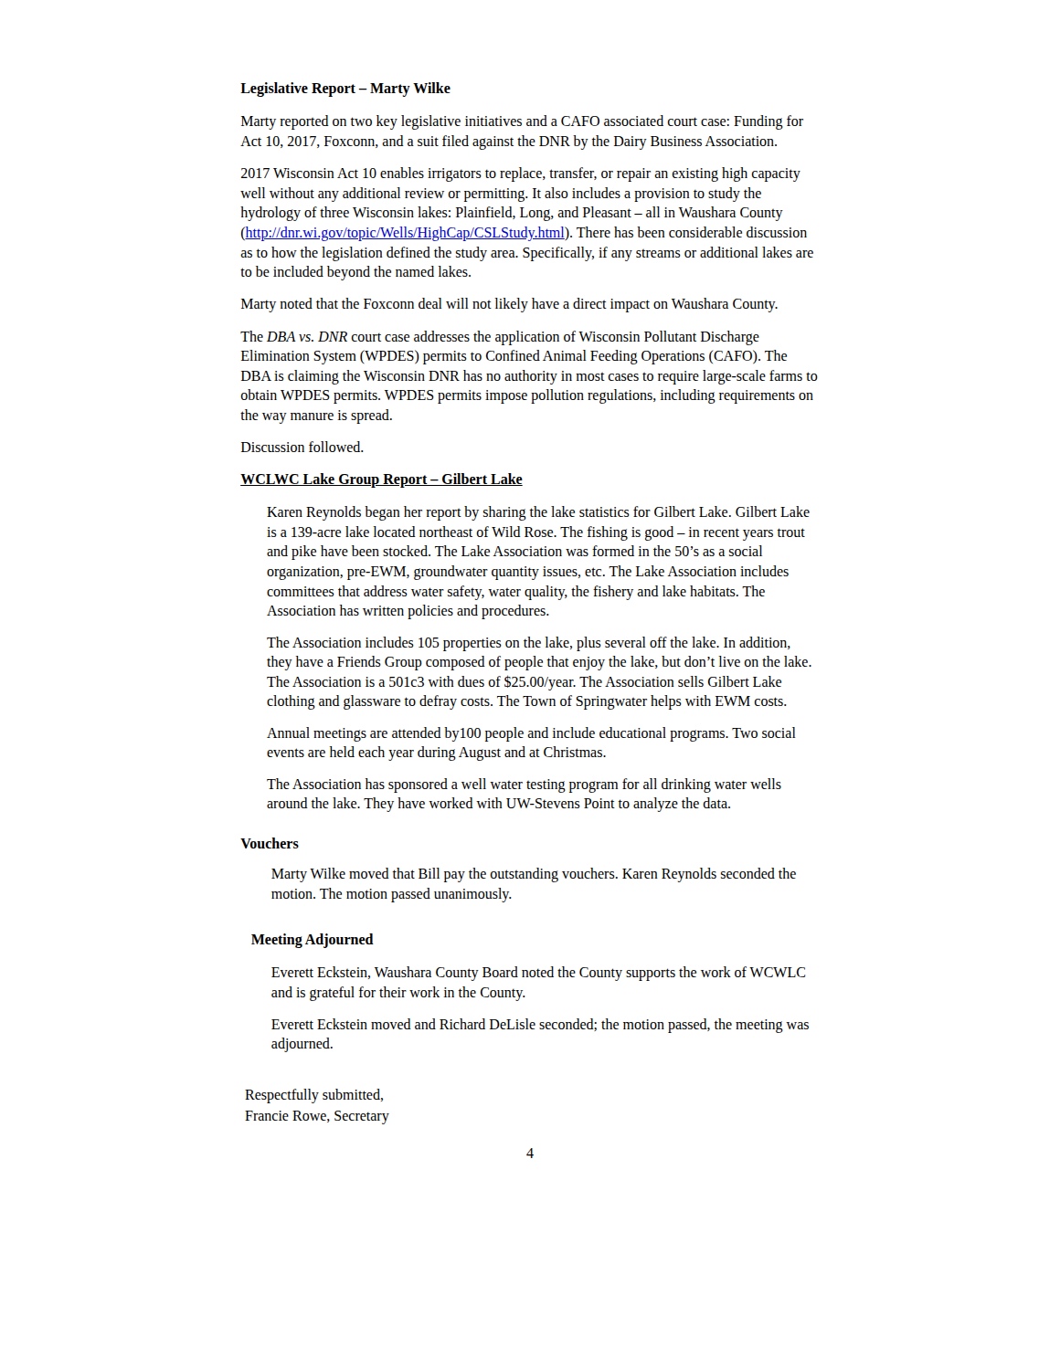Legislative Report – Marty Wilke
Marty reported on two key legislative initiatives and a CAFO associated court case: Funding for Act 10, 2017, Foxconn, and a suit filed against the DNR by the Dairy Business Association.
2017 Wisconsin Act 10 enables irrigators to replace, transfer, or repair an existing high capacity well without any additional review or permitting. It also includes a provision to study the hydrology of three Wisconsin lakes: Plainfield, Long, and Pleasant – all in Waushara County (http://dnr.wi.gov/topic/Wells/HighCap/CSLStudy.html). There has been considerable discussion as to how the legislation defined the study area. Specifically, if any streams or additional lakes are to be included beyond the named lakes.
Marty noted that the Foxconn deal will not likely have a direct impact on Waushara County.
The DBA vs. DNR court case addresses the application of Wisconsin Pollutant Discharge Elimination System (WPDES) permits to Confined Animal Feeding Operations (CAFO). The DBA is claiming the Wisconsin DNR has no authority in most cases to require large-scale farms to obtain WPDES permits. WPDES permits impose pollution regulations, including requirements on the way manure is spread.
Discussion followed.
WCLWC Lake Group Report – Gilbert Lake
Karen Reynolds began her report by sharing the lake statistics for Gilbert Lake. Gilbert Lake is a 139-acre lake located northeast of Wild Rose. The fishing is good – in recent years trout and pike have been stocked. The Lake Association was formed in the 50’s as a social organization, pre-EWM, groundwater quantity issues, etc. The Lake Association includes committees that address water safety, water quality, the fishery and lake habitats. The Association has written policies and procedures.
The Association includes 105 properties on the lake, plus several off the lake. In addition, they have a Friends Group composed of people that enjoy the lake, but don’t live on the lake. The Association is a 501c3 with dues of $25.00/year. The Association sells Gilbert Lake clothing and glassware to defray costs. The Town of Springwater helps with EWM costs.
Annual meetings are attended by100 people and include educational programs. Two social events are held each year during August and at Christmas.
The Association has sponsored a well water testing program for all drinking water wells around the lake. They have worked with UW-Stevens Point to analyze the data.
Vouchers
Marty Wilke moved that Bill pay the outstanding vouchers. Karen Reynolds seconded the motion. The motion passed unanimously.
Meeting Adjourned
Everett Eckstein, Waushara County Board noted the County supports the work of WCWLC and is grateful for their work in the County.
Everett Eckstein moved and Richard DeLisle seconded; the motion passed, the meeting was adjourned.
Respectfully submitted,
Francie Rowe, Secretary
4